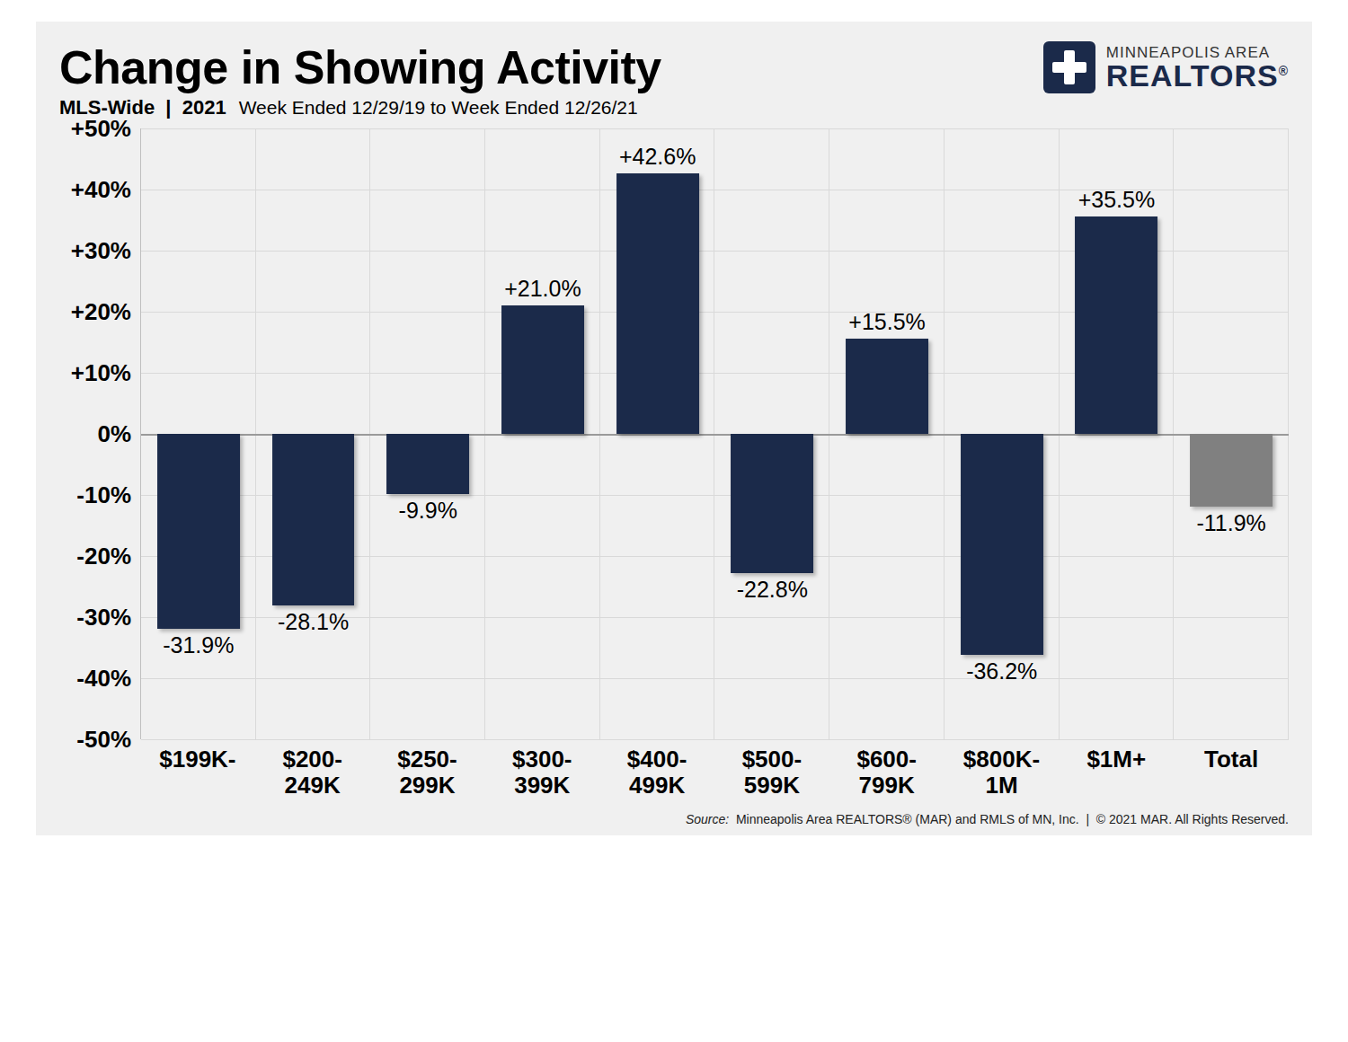Change in Showing Activity
MLS-Wide | 2021 Week Ended 12/29/19 to Week Ended 12/26/21
MINNEAPOLIS AREA
REALTORS®
+50%
+40%
+30%
+20%
+10%
0%
-10%
-20%
-30%
-40%
-50%
-31.9%
-28.1%
-9.9%
+21.0%
+42.6%
-22.8%
+15.5%
-36.2%
+35.5%
-11.9%
$199K-
$200-
249K
$250-
299K
$300-
399K
$400-
499K
$500-
599K
$600-
799K
$800K-
1M
$1M+
Total
Source: Minneapolis Area REALTORS® (MAR) and RMLS of MN, Inc. | © 2021 MAR. All Rights Reserved.